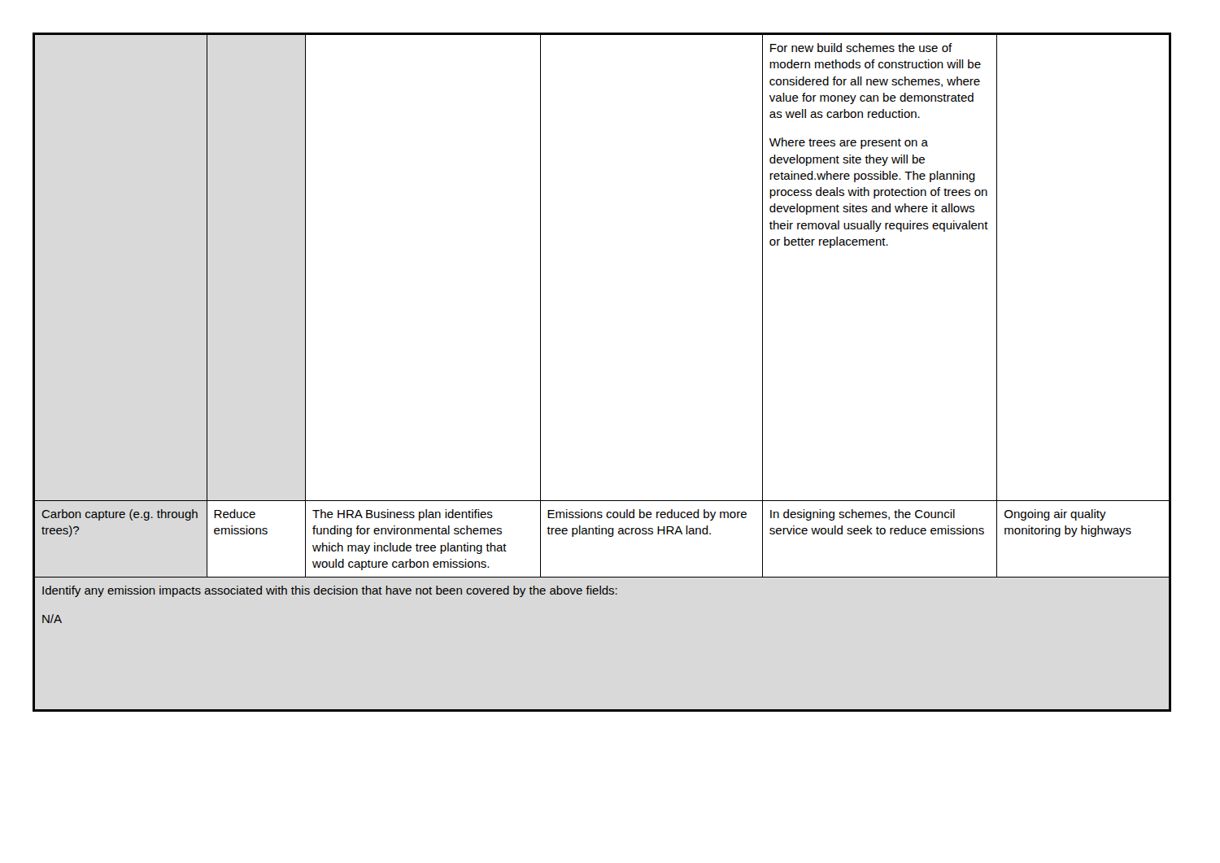| | | | | For new build schemes the use of modern methods of construction will be considered for all new schemes, where value for money can be demonstrated as well as carbon reduction. Where trees are present on a development site they will be retained.where possible. The planning process deals with protection of trees on development sites and where it allows their removal usually requires equivalent or better replacement. | |
| Carbon capture (e.g. through trees)? | Reduce emissions | The HRA Business plan identifies funding for environmental schemes which may include tree planting that would capture carbon emissions. | Emissions could be reduced by more tree planting across HRA land. | In designing schemes, the Council service would seek to reduce emissions | Ongoing air quality monitoring by highways |
| Identify any emission impacts associated with this decision that have not been covered by the above fields: N/A |